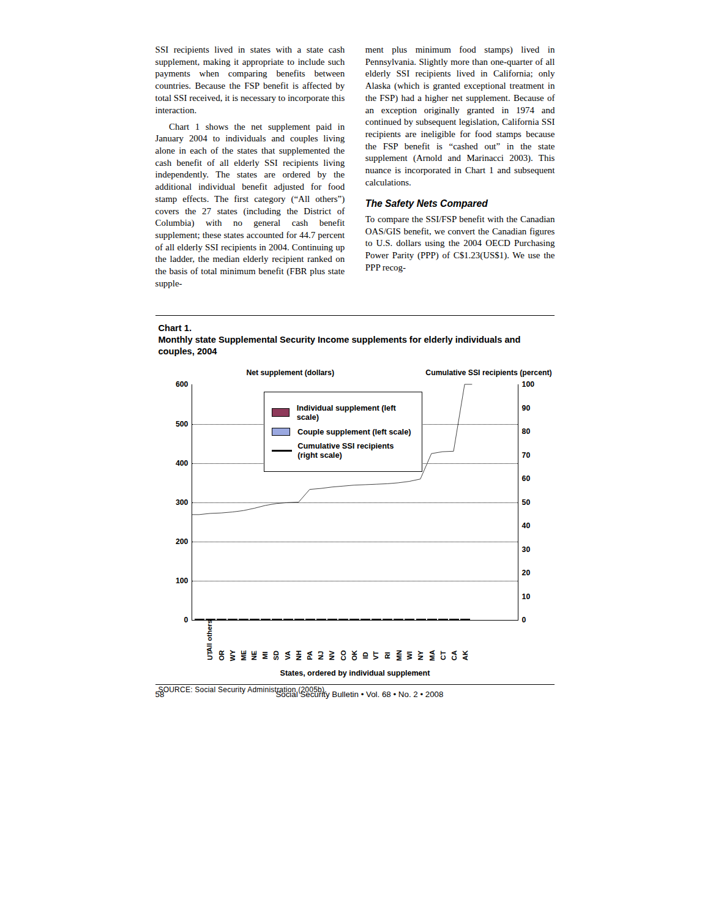SSI recipients lived in states with a state cash supplement, making it appropriate to include such payments when comparing benefits between countries. Because the FSP benefit is affected by total SSI received, it is necessary to incorporate this interaction.
Chart 1 shows the net supplement paid in January 2004 to individuals and couples living alone in each of the states that supplemented the cash benefit of all elderly SSI recipients living independently. The states are ordered by the additional individual benefit adjusted for food stamp effects. The first category (“All others”) covers the 27 states (including the District of Columbia) with no general cash benefit supplement; these states accounted for 44.7 percent of all elderly SSI recipients in 2004. Continuing up the ladder, the median elderly recipient ranked on the basis of total minimum benefit (FBR plus state supple-
ment plus minimum food stamps) lived in Pennsylvania. Slightly more than one-quarter of all elderly SSI recipients lived in California; only Alaska (which is granted exceptional treatment in the FSP) had a higher net supplement. Because of an exception originally granted in 1974 and continued by subsequent legislation, California SSI recipients are ineligible for food stamps because the FSP benefit is “cashed out” in the state supplement (Arnold and Marinacci 2003). This nuance is incorporated in Chart 1 and subsequent calculations.
The Safety Nets Compared
To compare the SSI/FSP benefit with the Canadian OAS/GIS benefit, we convert the Canadian figures to U.S. dollars using the 2004 OECD Purchasing Power Parity (PPP) of C$1.23(US$1). We use the PPP recog-
Chart 1. Monthly state Supplemental Security Income supplements for elderly individuals and couples, 2004
Net supplement (dollars)
Cumulative SSI recipients (percent)
600
500
400
300
200
100
0
100
90
80
70
60
50
40
30
20
10
0
Individual supplement (left scale)
Couple supplement (left scale)
Cumulative SSI recipients (right scale)
All others
UT
OR
WY
ME
NE
MI
SD
VA
NH
PA
NJ
NV
CO
OK
ID
VT
RI
MN
WI
NY
MA
CT
CA
AK
States, ordered by individual supplement
SOURCE: Social Security Administration (2005b).
58
Social Security Bulletin • Vol. 68 • No. 2 • 2008